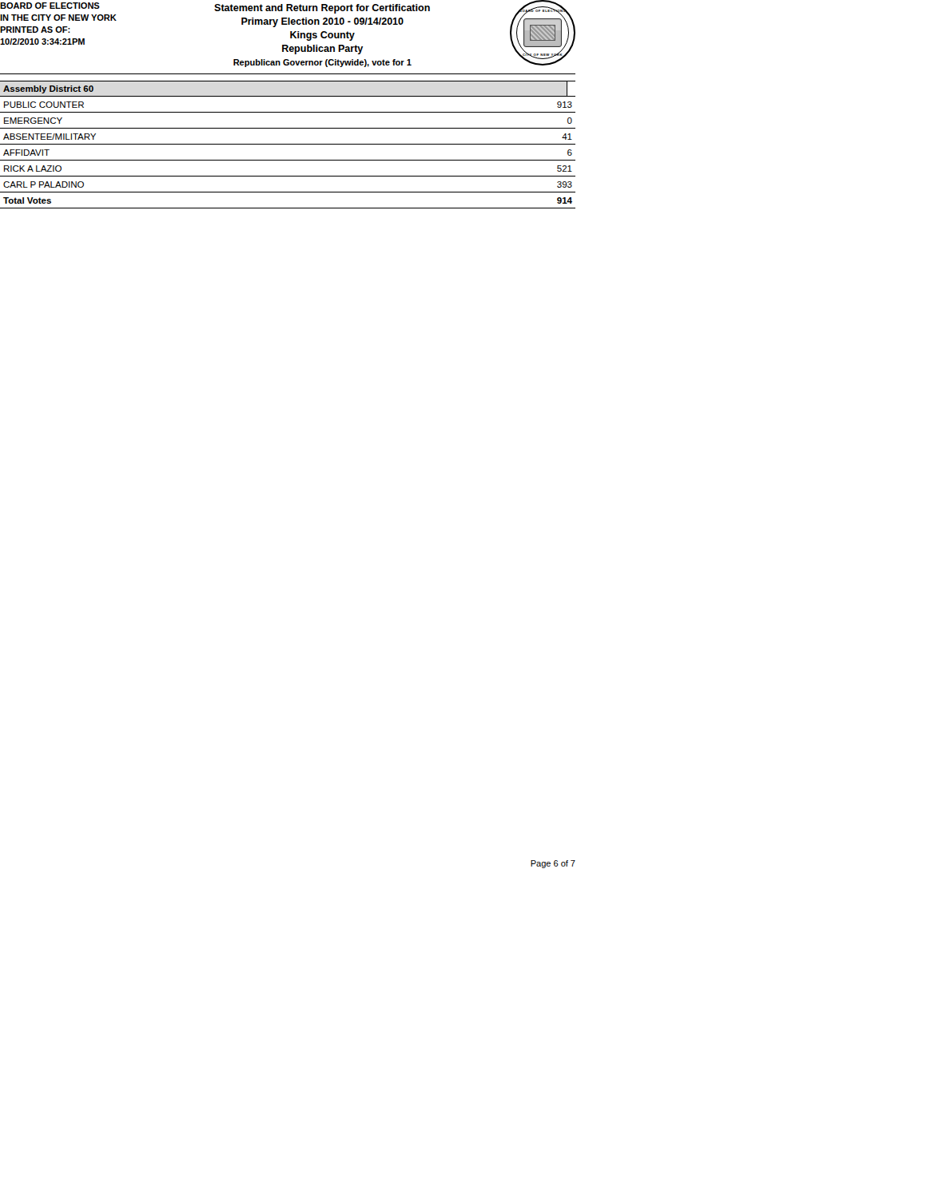BOARD OF ELECTIONS
IN THE CITY OF NEW YORK
PRINTED AS OF:
10/2/2010 3:34:21PM
Statement and Return Report for Certification
Primary Election 2010 - 09/14/2010
Kings County
Republican Party
Republican Governor (Citywide), vote for 1
BOARD OF ELECTIONS
CITY OF NEW YORK
Assembly District 60
| PUBLIC COUNTER | 913 |
| EMERGENCY | 0 |
| ABSENTEE/MILITARY | 41 |
| AFFIDAVIT | 6 |
| RICK A LAZIO | 521 |
| CARL P PALADINO | 393 |
| Total Votes | 914 |
Page 6 of 7